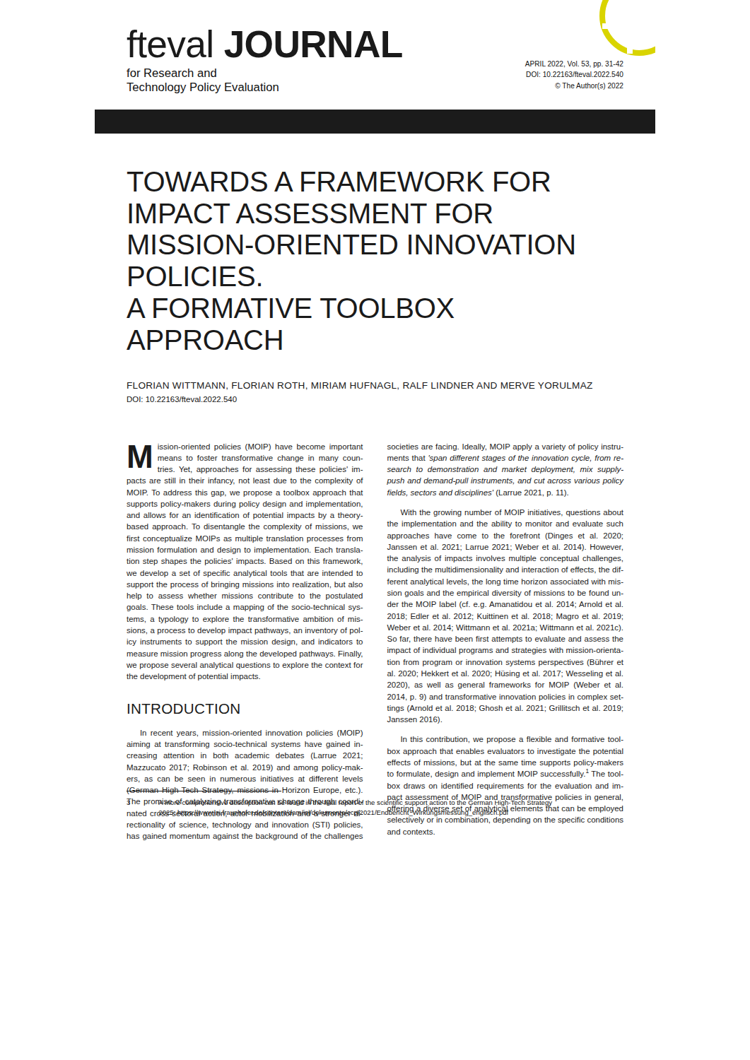fteval JOURNAL
for Research and
Technology Policy Evaluation
APRIL 2022, Vol. 53, pp. 31-42
DOI: 10.22163/fteval.2022.540
© The Author(s) 2022
Towards a framework for impact assessment for mission-oriented innovation policies.
A formative toolbox approach
Florian Wittmann, Florian Roth, Miriam Hufnagl, Ralf Lindner and Merve Yorulmaz
DOI: 10.22163/fteval.2022.540
Mission-oriented policies (MOIP) have become important means to foster transformative change in many countries. Yet, approaches for assessing these policies' impacts are still in their infancy, not least due to the complexity of MOIP. To address this gap, we propose a toolbox approach that supports policy-makers during policy design and implementation, and allows for an identification of potential impacts by a theory-based approach. To disentangle the complexity of missions, we first conceptualize MOIPs as multiple translation processes from mission formulation and design to implementation. Each translation step shapes the policies' impacts. Based on this framework, we develop a set of specific analytical tools that are intended to support the process of bringing missions into realization, but also help to assess whether missions contribute to the postulated goals. These tools include a mapping of the socio-technical systems, a typology to explore the transformative ambition of missions, a process to develop impact pathways, an inventory of policy instruments to support the mission design, and indicators to measure mission progress along the developed pathways. Finally, we propose several analytical questions to explore the context for the development of potential impacts.
Introduction
In recent years, mission-oriented innovation policies (MOIP) aiming at transforming socio-technical systems have gained increasing attention in both academic debates (Larrue 2021; Mazzucato 2017; Robinson et al. 2019) and among policy-makers, as can be seen in numerous initiatives at different levels (German High-Tech Strategy, missions in Horizon Europe, etc.). The promise of catalyzing transformative change through coordinated cross-sectoral action, actor mobilization and a stronger directionality of science, technology and innovation (STI) policies, has gained momentum against the background of the challenges societies are facing. Ideally, MOIP apply a variety of policy instruments that 'span different stages of the innovation cycle, from research to demonstration and market deployment, mix supply-push and demand-pull instruments, and cut across various policy fields, sectors and disciplines' (Larrue 2021, p. 11).
With the growing number of MOIP initiatives, questions about the implementation and the ability to monitor and evaluate such approaches have come to the forefront (Dinges et al. 2020; Janssen et al. 2021; Larrue 2021; Weber et al. 2014). However, the analysis of impacts involves multiple conceptual challenges, including the multidimensionality and interaction of effects, the different analytical levels, the long time horizon associated with mission goals and the empirical diversity of missions to be found under the MOIP label (cf. e.g. Amanatidou et al. 2014; Arnold et al. 2018; Edler et al. 2012; Kuittinen et al. 2018; Magro et al. 2019; Weber et al. 2014; Wittmann et al. 2021a; Wittmann et al. 2021c). So far, there have been first attempts to evaluate and assess the impact of individual programs and strategies with mission-orientation from program or innovation systems perspectives (Bührer et al. 2020; Hekkert et al. 2020; Hüsing et al. 2017; Wesseling et al. 2020), as well as general frameworks for MOIP (Weber et al. 2014, p. 9) and transformative innovation policies in complex settings (Arnold et al. 2018; Ghosh et al. 2021; Grillitsch et al. 2019; Janssen 2016).
In this contribution, we propose a flexible and formative toolbox approach that enables evaluators to investigate the potential effects of missions, but at the same time supports policy-makers to formulate, design and implement MOIP successfully.1 The toolbox draws on identified requirements for the evaluation and impact assessment of MOIP and transformative policies in general, offering a diverse set of analytical elements that can be employed selectively or in combination, depending on the specific conditions and contexts.
3
A more comprehensive description can be found in the final report of the scientific support action to the German High-Tech Strategy 2025: https://www.isi.fraunhofer.de/content/dam/isi/dokumente/ccp/2021/Endbericht_Wirkungsmessung_englisch.pdf